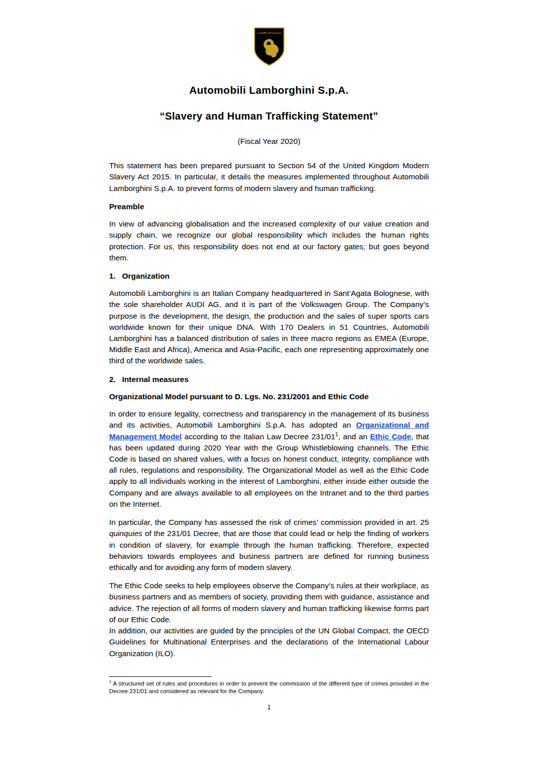LAMBORGHINI
Automobili Lamborghini S.p.A.
“Slavery and Human Trafficking Statement”
(Fiscal Year 2020)
This statement has been prepared pursuant to Section 54 of the United Kingdom Modern Slavery Act 2015. In particular, it details the measures implemented throughout Automobili Lamborghini S.p.A. to prevent forms of modern slavery and human trafficking.
Preamble
In view of advancing globalisation and the increased complexity of our value creation and supply chain, we recognize our global responsibility which includes the human rights protection. For us, this responsibility does not end at our factory gates; but goes beyond them.
1. Organization
Automobili Lamborghini is an Italian Company headquartered in Sant’Agata Bolognese, with the sole shareholder AUDI AG, and it is part of the Volkswagen Group. The Company’s purpose is the development, the design, the production and the sales of super sports cars worldwide known for their unique DNA. With 170 Dealers in 51 Countries, Automobili Lamborghini has a balanced distribution of sales in three macro regions as EMEA (Europe, Middle East and Africa), America and Asia-Pacific, each one representing approximately one third of the worldwide sales.
2. Internal measures
Organizational Model pursuant to D. Lgs. No. 231/2001 and Ethic Code
In order to ensure legality, correctness and transparency in the management of its business and its activities, Automobili Lamborghini S.p.A. has adopted an Organizational and Management Model according to the Italian Law Decree 231/011, and an Ethic Code, that has been updated during 2020 Year with the Group Whistleblowing channels. The Ethic Code is based on shared values, with a focus on honest conduct, integrity, compliance with all rules, regulations and responsibility. The Organizational Model as well as the Ethic Code apply to all individuals working in the interest of Lamborghini, either inside either outside the Company and are always available to all employees on the Intranet and to the third parties on the Internet.
In particular, the Company has assessed the risk of crimes’ commission provided in art. 25 quinquies of the 231/01 Decree, that are those that could lead or help the finding of workers in condition of slavery, for example through the human trafficking. Therefore, expected behaviors towards employees and business partners are defined for running business ethically and for avoiding any form of modern slavery.
The Ethic Code seeks to help employees observe the Company’s rules at their workplace, as business partners and as members of society, providing them with guidance, assistance and advice. The rejection of all forms of modern slavery and human trafficking likewise forms part of our Ethic Code.
In addition, our activities are guided by the principles of the UN Global Compact, the OECD Guidelines for Multinational Enterprises and the declarations of the International Labour Organization (ILO).
1 A structured set of rules and procedures in order to prevent the commission of the different type of crimes provided in the Decree 231/01 and considered as relevant for the Company.
1